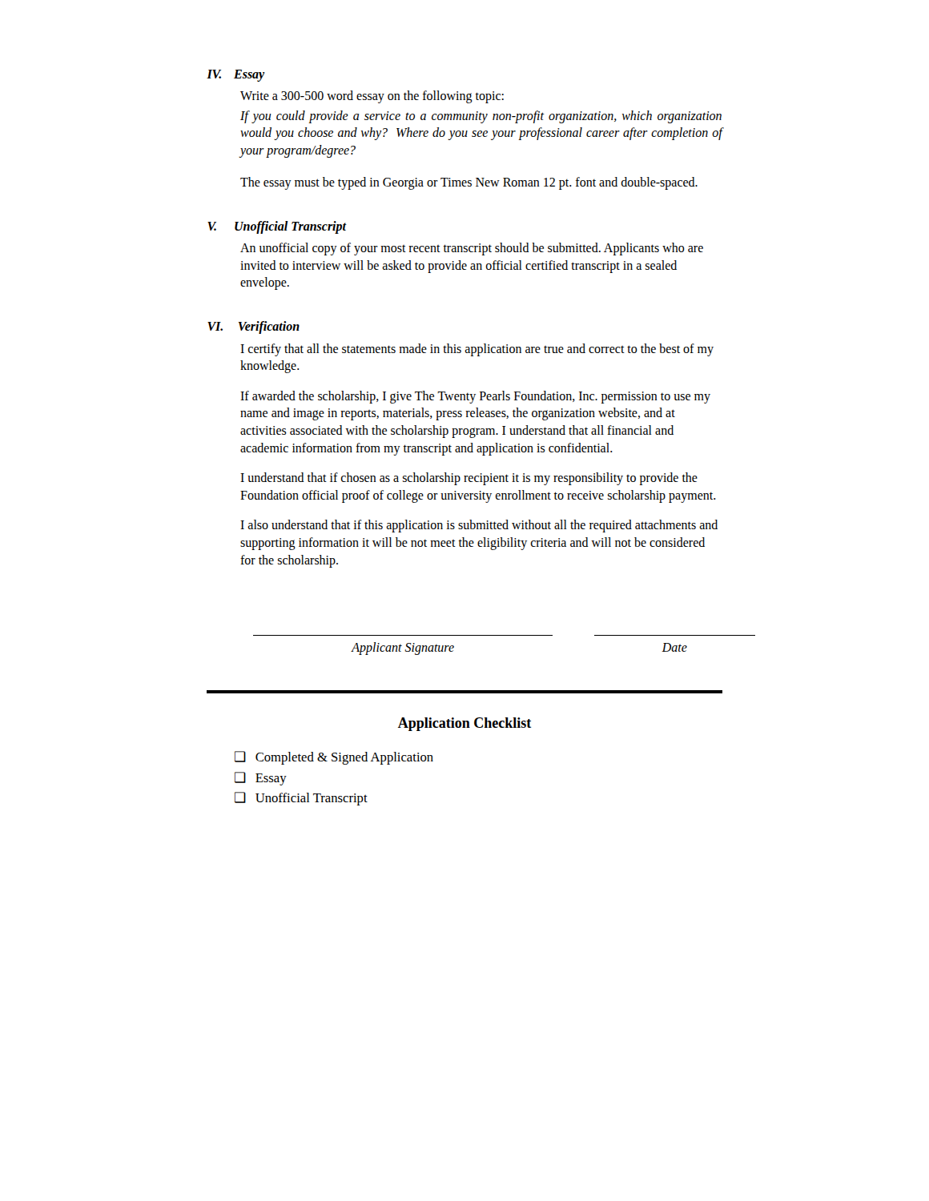IV. Essay
Write a 300-500 word essay on the following topic:
If you could provide a service to a community non-profit organization, which organization would you choose and why? Where do you see your professional career after completion of your program/degree?
The essay must be typed in Georgia or Times New Roman 12 pt. font and double-spaced.
V. Unofficial Transcript
An unofficial copy of your most recent transcript should be submitted. Applicants who are invited to interview will be asked to provide an official certified transcript in a sealed envelope.
VI. Verification
I certify that all the statements made in this application are true and correct to the best of my knowledge.
If awarded the scholarship, I give The Twenty Pearls Foundation, Inc. permission to use my name and image in reports, materials, press releases, the organization website, and at activities associated with the scholarship program. I understand that all financial and academic information from my transcript and application is confidential.
I understand that if chosen as a scholarship recipient it is my responsibility to provide the Foundation official proof of college or university enrollment to receive scholarship payment.
I also understand that if this application is submitted without all the required attachments and supporting information it will be not meet the eligibility criteria and will not be considered for the scholarship.
Applicant Signature
Date
Application Checklist
Completed & Signed Application
Essay
Unofficial Transcript